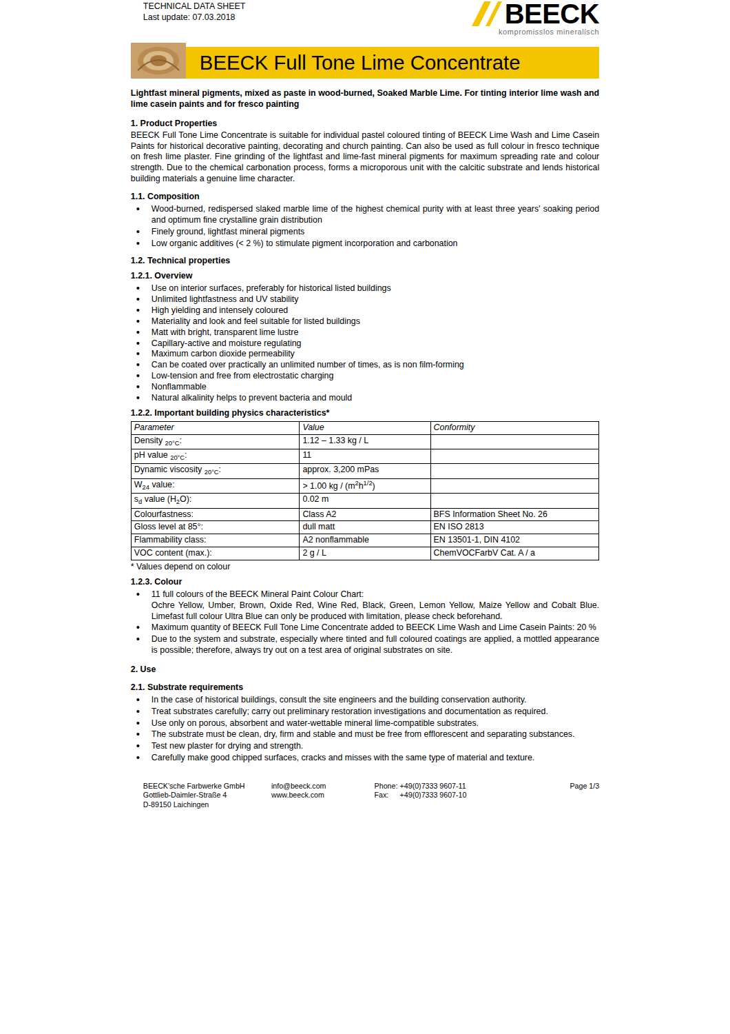TECHNICAL DATA SHEET
Last update: 07.03.2018
BEECK
kompromisslos mineralisch
BEECK Full Tone Lime Concentrate
Lightfast mineral pigments, mixed as paste in wood-burned, Soaked Marble Lime. For tinting interior lime wash and lime casein paints and for fresco painting
1. Product Properties
BEECK Full Tone Lime Concentrate is suitable for individual pastel coloured tinting of BEECK Lime Wash and Lime Casein Paints for historical decorative painting, decorating and church painting. Can also be used as full colour in fresco technique on fresh lime plaster. Fine grinding of the lightfast and lime-fast mineral pigments for maximum spreading rate and colour strength. Due to the chemical carbonation process, forms a microporous unit with the calcitic substrate and lends historical building materials a genuine lime character.
1.1. Composition
Wood-burned, redispersed slaked marble lime of the highest chemical purity with at least three years' soaking period and optimum fine crystalline grain distribution
Finely ground, lightfast mineral pigments
Low organic additives (< 2 %) to stimulate pigment incorporation and carbonation
1.2. Technical properties
1.2.1. Overview
Use on interior surfaces, preferably for historical listed buildings
Unlimited lightfastness and UV stability
High yielding and intensely coloured
Materiality and look and feel suitable for listed buildings
Matt with bright, transparent lime lustre
Capillary-active and moisture regulating
Maximum carbon dioxide permeability
Can be coated over practically an unlimited number of times, as is non film-forming
Low-tension and free from electrostatic charging
Nonflammable
Natural alkalinity helps to prevent bacteria and mould
1.2.2. Important building physics characteristics*
| Parameter | Value | Conformity |
| --- | --- | --- |
| Density 20°C : | 1.12 – 1.33 kg / L | |
| pH value 20°C : | 11 | |
| Dynamic viscosity 20°C : | approx. 3,200 mPas | |
| W 24 value: | > 1.00 kg / (m 2 h 1/2 ) | |
| s d value (H 2 O): | 0.02 m | |
| Colourfastness: | Class A2 | BFS Information Sheet No. 26 |
| Gloss level at 85°: | dull matt | EN ISO 2813 |
| Flammability class: | A2 nonflammable | EN 13501-1, DIN 4102 |
| VOC content (max.): | 2 g / L | ChemVOCFarbV Cat. A / a |
* Values depend on colour
1.2.3. Colour
11 full colours of the BEECK Mineral Paint Colour Chart:
Ochre Yellow, Umber, Brown, Oxide Red, Wine Red, Black, Green, Lemon Yellow, Maize Yellow and Cobalt Blue. Limefast full colour Ultra Blue can only be produced with limitation, please check beforehand.
Maximum quantity of BEECK Full Tone Lime Concentrate added to BEECK Lime Wash and Lime Casein Paints: 20 %
Due to the system and substrate, especially where tinted and full coloured coatings are applied, a mottled appearance is possible; therefore, always try out on a test area of original substrates on site.
2. Use
2.1. Substrate requirements
In the case of historical buildings, consult the site engineers and the building conservation authority.
Treat substrates carefully; carry out preliminary restoration investigations and documentation as required.
Use only on porous, absorbent and water-wettable mineral lime-compatible substrates.
The substrate must be clean, dry, firm and stable and must be free from efflorescent and separating substances.
Test new plaster for drying and strength.
Carefully make good chipped surfaces, cracks and misses with the same type of material and texture.
| BEECK'sche Farbwerke GmbH Gottlieb-Daimler-Straße 4 D-89150 Laichingen | info@beeck.com www.beeck.com | Phone: +49(0)7333 9607-11 Fax: +49(0)7333 9607-10 | Page 1/3 |